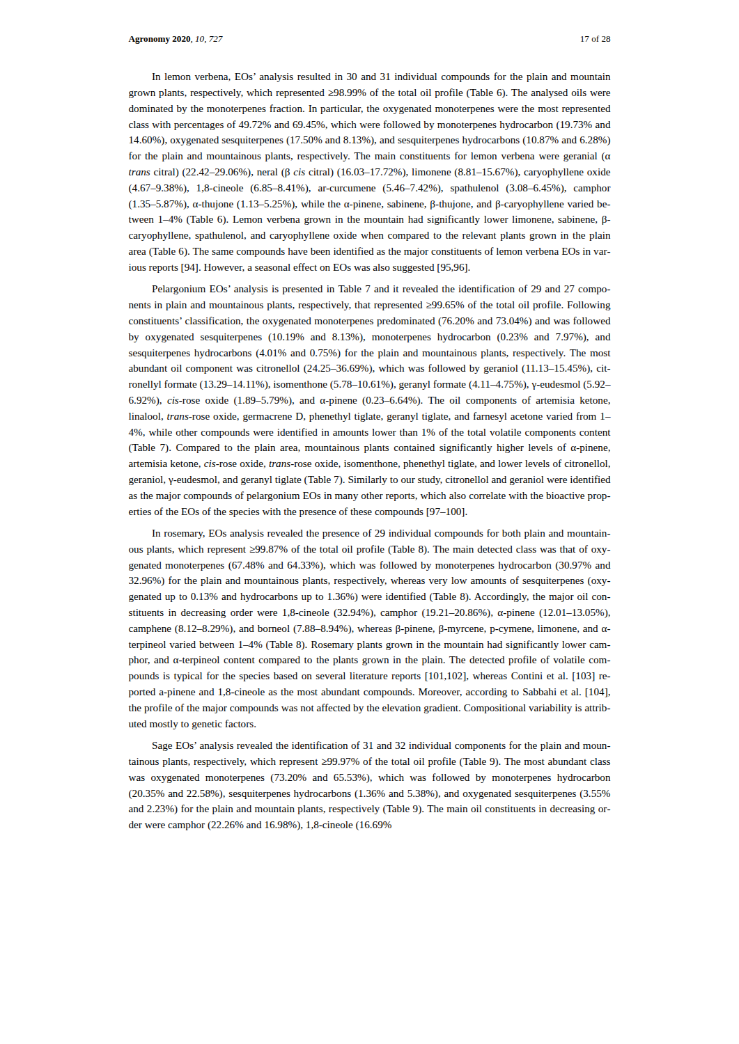Agronomy 2020, 10, 727
17 of 28
In lemon verbena, EOs’ analysis resulted in 30 and 31 individual compounds for the plain and mountain grown plants, respectively, which represented ≥98.99% of the total oil profile (Table 6). The analysed oils were dominated by the monoterpenes fraction. In particular, the oxygenated monoterpenes were the most represented class with percentages of 49.72% and 69.45%, which were followed by monoterpenes hydrocarbon (19.73% and 14.60%), oxygenated sesquiterpenes (17.50% and 8.13%), and sesquiterpenes hydrocarbons (10.87% and 6.28%) for the plain and mountainous plants, respectively. The main constituents for lemon verbena were geranial (α trans citral) (22.42–29.06%), neral (β cis citral) (16.03–17.72%), limonene (8.81–15.67%), caryophyllene oxide (4.67–9.38%), 1,8-cineole (6.85–8.41%), ar-curcumene (5.46–7.42%), spathulenol (3.08–6.45%), camphor (1.35–5.87%), α-thujone (1.13–5.25%), while the α-pinene, sabinene, β-thujone, and β-caryophyllene varied between 1–4% (Table 6). Lemon verbena grown in the mountain had significantly lower limonene, sabinene, β-caryophyllene, spathulenol, and caryophyllene oxide when compared to the relevant plants grown in the plain area (Table 6). The same compounds have been identified as the major constituents of lemon verbena EOs in various reports [94]. However, a seasonal effect on EOs was also suggested [95,96].
Pelargonium EOs’ analysis is presented in Table 7 and it revealed the identification of 29 and 27 components in plain and mountainous plants, respectively, that represented ≥99.65% of the total oil profile. Following constituents’ classification, the oxygenated monoterpenes predominated (76.20% and 73.04%) and was followed by oxygenated sesquiterpenes (10.19% and 8.13%), monoterpenes hydrocarbon (0.23% and 7.97%), and sesquiterpenes hydrocarbons (4.01% and 0.75%) for the plain and mountainous plants, respectively. The most abundant oil component was citronellol (24.25–36.69%), which was followed by geraniol (11.13–15.45%), citronellyl formate (13.29–14.11%), isomenthone (5.78–10.61%), geranyl formate (4.11–4.75%), γ-eudesmol (5.92–6.92%), cis-rose oxide (1.89–5.79%), and α-pinene (0.23–6.64%). The oil components of artemisia ketone, linalool, trans-rose oxide, germacrene D, phenethyl tiglate, geranyl tiglate, and farnesyl acetone varied from 1–4%, while other compounds were identified in amounts lower than 1% of the total volatile components content (Table 7). Compared to the plain area, mountainous plants contained significantly higher levels of α-pinene, artemisia ketone, cis-rose oxide, trans-rose oxide, isomenthone, phenethyl tiglate, and lower levels of citronellol, geraniol, γ-eudesmol, and geranyl tiglate (Table 7). Similarly to our study, citronellol and geraniol were identified as the major compounds of pelargonium EOs in many other reports, which also correlate with the bioactive properties of the EOs of the species with the presence of these compounds [97–100].
In rosemary, EOs analysis revealed the presence of 29 individual compounds for both plain and mountainous plants, which represent ≥99.87% of the total oil profile (Table 8). The main detected class was that of oxygenated monoterpenes (67.48% and 64.33%), which was followed by monoterpenes hydrocarbon (30.97% and 32.96%) for the plain and mountainous plants, respectively, whereas very low amounts of sesquiterpenes (oxygenated up to 0.13% and hydrocarbons up to 1.36%) were identified (Table 8). Accordingly, the major oil constituents in decreasing order were 1,8-cineole (32.94%), camphor (19.21–20.86%), α-pinene (12.01–13.05%), camphene (8.12–8.29%), and borneol (7.88–8.94%), whereas β-pinene, β-myrcene, p-cymene, limonene, and α-terpineol varied between 1–4% (Table 8). Rosemary plants grown in the mountain had significantly lower camphor, and α-terpineol content compared to the plants grown in the plain. The detected profile of volatile compounds is typical for the species based on several literature reports [101,102], whereas Contini et al. [103] reported a-pinene and 1,8-cineole as the most abundant compounds. Moreover, according to Sabbahi et al. [104], the profile of the major compounds was not affected by the elevation gradient. Compositional variability is attributed mostly to genetic factors.
Sage EOs’ analysis revealed the identification of 31 and 32 individual components for the plain and mountainous plants, respectively, which represent ≥99.97% of the total oil profile (Table 9). The most abundant class was oxygenated monoterpenes (73.20% and 65.53%), which was followed by monoterpenes hydrocarbon (20.35% and 22.58%), sesquiterpenes hydrocarbons (1.36% and 5.38%), and oxygenated sesquiterpenes (3.55% and 2.23%) for the plain and mountain plants, respectively (Table 9). The main oil constituents in decreasing order were camphor (22.26% and 16.98%), 1,8-cineole (16.69%